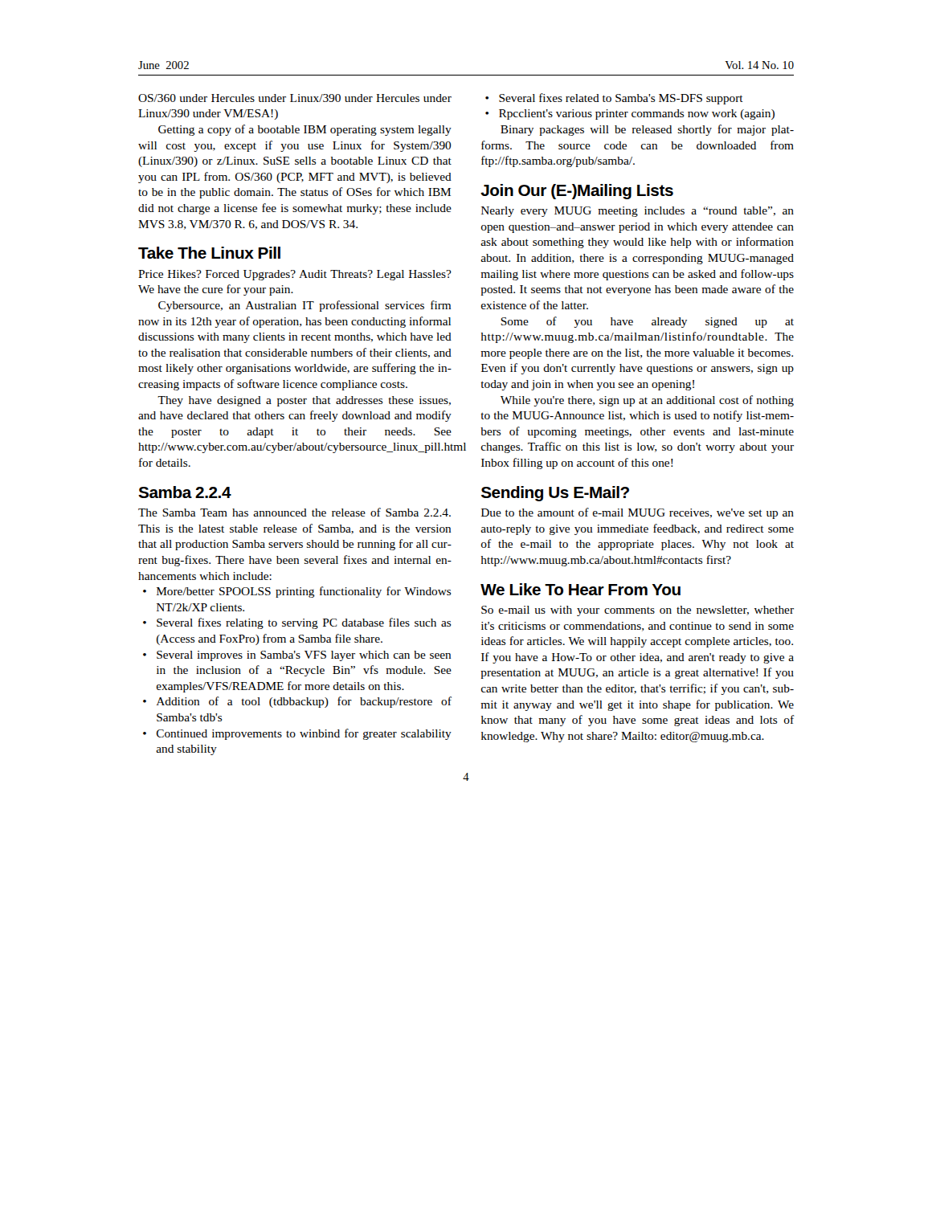June 2002 Vol. 14 No. 10
OS/360 under Hercules under Linux/390 under Hercules under Linux/390 under VM/ESA!)
Getting a copy of a bootable IBM operating system legally will cost you, except if you use Linux for System/390 (Linux/390) or z/Linux. SuSE sells a bootable Linux CD that you can IPL from. OS/360 (PCP, MFT and MVT), is believed to be in the public domain. The status of OSes for which IBM did not charge a license fee is somewhat murky; these include MVS 3.8, VM/370 R. 6, and DOS/VS R. 34.
Take The Linux Pill
Price Hikes? Forced Upgrades? Audit Threats? Legal Hassles? We have the cure for your pain.
Cybersource, an Australian IT professional services firm now in its 12th year of operation, has been conducting informal discussions with many clients in recent months, which have led to the realisation that considerable numbers of their clients, and most likely other organisations worldwide, are suffering the increasing impacts of software licence compliance costs.
They have designed a poster that addresses these issues, and have declared that others can freely download and modify the poster to adapt it to their needs. See http://www.cyber.com.au/cyber/about/cybersource_linux_pill.html for details.
Samba 2.2.4
The Samba Team has announced the release of Samba 2.2.4. This is the latest stable release of Samba, and is the version that all production Samba servers should be running for all current bug-fixes. There have been several fixes and internal enhancements which include:
More/better SPOOLSS printing functionality for Windows NT/2k/XP clients.
Several fixes relating to serving PC database files such as (Access and FoxPro) from a Samba file share.
Several improves in Samba's VFS layer which can be seen in the inclusion of a “Recycle Bin” vfs module. See examples/VFS/README for more details on this.
Addition of a tool (tdbbackup) for backup/restore of Samba's tdb's
Continued improvements to winbind for greater scalability and stability
Several fixes related to Samba's MS-DFS support
Rpcclient's various printer commands now work (again)
Binary packages will be released shortly for major platforms. The source code can be downloaded from ftp://ftp.samba.org/pub/samba/.
Join Our (E-)Mailing Lists
Nearly every MUUG meeting includes a “round table”, an open question–and–answer period in which every attendee can ask about something they would like help with or information about. In addition, there is a corresponding MUUG-managed mailing list where more questions can be asked and follow-ups posted. It seems that not everyone has been made aware of the existence of the latter.
Some of you have already signed up at http://www.muug.mb.ca/mailman/listinfo/roundtable. The more people there are on the list, the more valuable it becomes. Even if you don't currently have questions or answers, sign up today and join in when you see an opening!
While you're there, sign up at an additional cost of nothing to the MUUG-Announce list, which is used to notify list-members of upcoming meetings, other events and last-minute changes. Traffic on this list is low, so don't worry about your Inbox filling up on account of this one!
Sending Us E-Mail?
Due to the amount of e-mail MUUG receives, we've set up an auto-reply to give you immediate feedback, and redirect some of the e-mail to the appropriate places. Why not look at http://www.muug.mb.ca/about.html#contacts first?
We Like To Hear From You
So e-mail us with your comments on the newsletter, whether it's criticisms or commendations, and continue to send in some ideas for articles. We will happily accept complete articles, too. If you have a How-To or other idea, and aren't ready to give a presentation at MUUG, an article is a great alternative! If you can write better than the editor, that's terrific; if you can't, submit it anyway and we'll get it into shape for publication. We know that many of you have some great ideas and lots of knowledge. Why not share? Mailto: editor@muug.mb.ca.
4